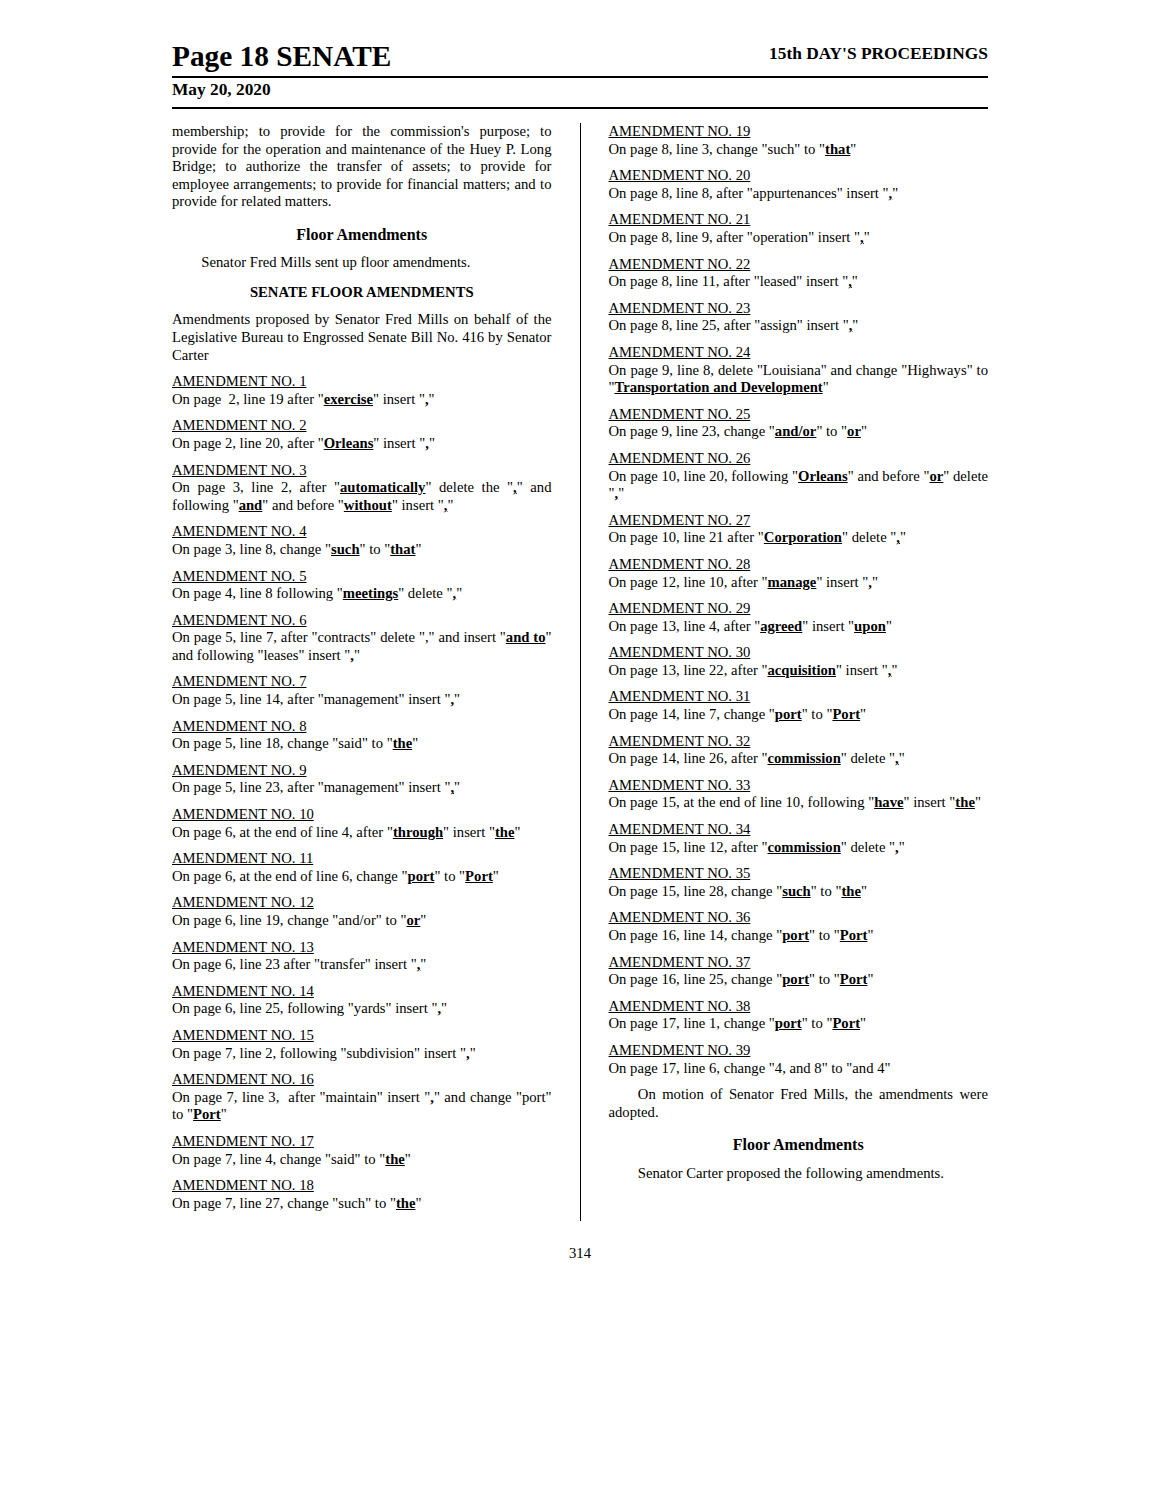Page 18 SENATE
15th DAY'S PROCEEDINGS
May 20, 2020
membership; to provide for the commission's purpose; to provide for the operation and maintenance of the Huey P. Long Bridge; to authorize the transfer of assets; to provide for employee arrangements; to provide for financial matters; and to provide for related matters.
Floor Amendments
Senator Fred Mills sent up floor amendments.
SENATE FLOOR AMENDMENTS
Amendments proposed by Senator Fred Mills on behalf of the Legislative Bureau to Engrossed Senate Bill No. 416 by Senator Carter
AMENDMENT NO. 1
On page 2, line 19 after "exercise" insert ","
AMENDMENT NO. 2
On page 2, line 20, after "Orleans" insert ","
AMENDMENT NO. 3
On page 3, line 2, after "automatically" delete the "," and following "and" and before "without" insert ","
AMENDMENT NO. 4
On page 3, line 8, change "such" to "that"
AMENDMENT NO. 5
On page 4, line 8 following "meetings" delete ","
AMENDMENT NO. 6
On page 5, line 7, after "contracts" delete "," and insert "and to" and following "leases" insert ","
AMENDMENT NO. 7
On page 5, line 14, after "management" insert ","
AMENDMENT NO. 8
On page 5, line 18, change "said" to "the"
AMENDMENT NO. 9
On page 5, line 23, after "management" insert ","
AMENDMENT NO. 10
On page 6, at the end of line 4, after "through" insert "the"
AMENDMENT NO. 11
On page 6, at the end of line 6, change "port" to "Port"
AMENDMENT NO. 12
On page 6, line 19, change "and/or" to "or"
AMENDMENT NO. 13
On page 6, line 23 after "transfer" insert ","
AMENDMENT NO. 14
On page 6, line 25, following "yards" insert ","
AMENDMENT NO. 15
On page 7, line 2, following "subdivision" insert ","
AMENDMENT NO. 16
On page 7, line 3, after "maintain" insert "," and change "port" to "Port"
AMENDMENT NO. 17
On page 7, line 4, change "said" to "the"
AMENDMENT NO. 18
On page 7, line 27, change "such" to "the"
AMENDMENT NO. 19
On page 8, line 3, change "such" to "that"
AMENDMENT NO. 20
On page 8, line 8, after "appurtenances" insert ","
AMENDMENT NO. 21
On page 8, line 9, after "operation" insert ","
AMENDMENT NO. 22
On page 8, line 11, after "leased" insert ","
AMENDMENT NO. 23
On page 8, line 25, after "assign" insert ","
AMENDMENT NO. 24
On page 9, line 8, delete "Louisiana" and change "Highways" to "Transportation and Development"
AMENDMENT NO. 25
On page 9, line 23, change "and/or" to "or"
AMENDMENT NO. 26
On page 10, line 20, following "Orleans" and before "or" delete ","
AMENDMENT NO. 27
On page 10, line 21 after "Corporation" delete ","
AMENDMENT NO. 28
On page 12, line 10, after "manage" insert ","
AMENDMENT NO. 29
On page 13, line 4, after "agreed" insert "upon"
AMENDMENT NO. 30
On page 13, line 22, after "acquisition" insert ","
AMENDMENT NO. 31
On page 14, line 7, change "port" to "Port"
AMENDMENT NO. 32
On page 14, line 26, after "commission" delete ","
AMENDMENT NO. 33
On page 15, at the end of line 10, following "have" insert "the"
AMENDMENT NO. 34
On page 15, line 12, after "commission" delete ","
AMENDMENT NO. 35
On page 15, line 28, change "such" to "the"
AMENDMENT NO. 36
On page 16, line 14, change "port" to "Port"
AMENDMENT NO. 37
On page 16, line 25, change "port" to "Port"
AMENDMENT NO. 38
On page 17, line 1, change "port" to "Port"
AMENDMENT NO. 39
On page 17, line 6, change "4, and 8" to "and 4"
On motion of Senator Fred Mills, the amendments were adopted.
Floor Amendments
Senator Carter proposed the following amendments.
314